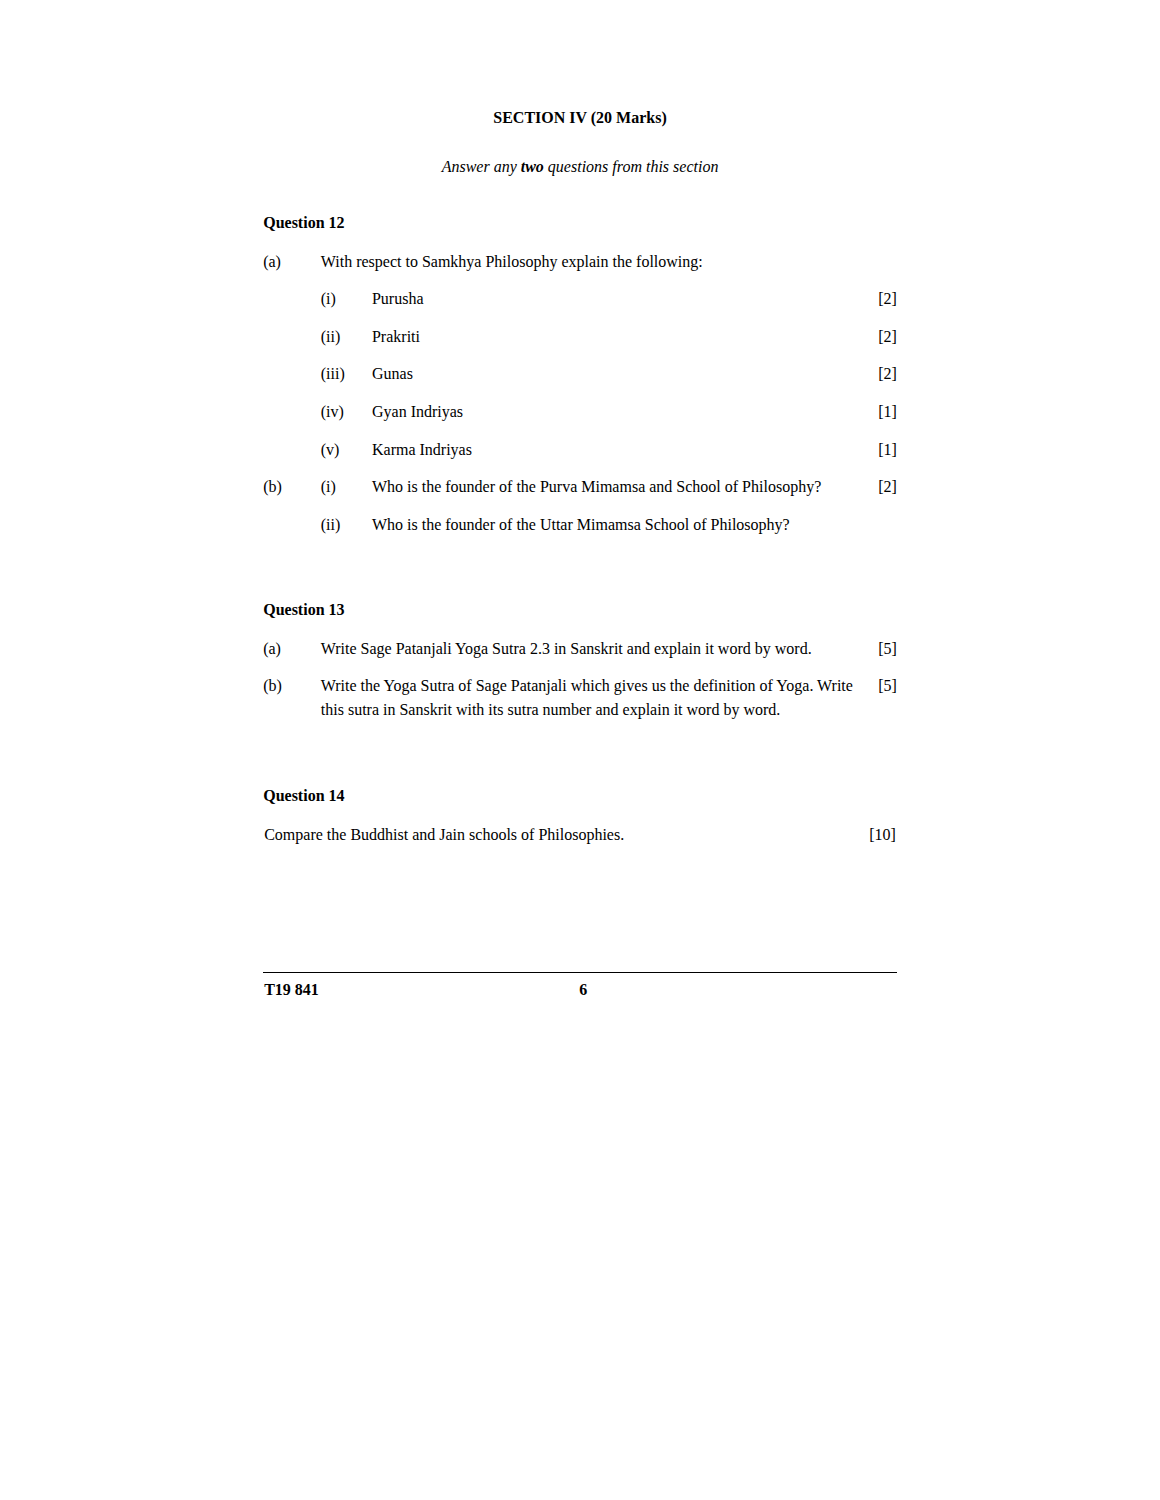SECTION IV (20 Marks)
Answer any two questions from this section
Question 12
| (a) | With respect to Samkhya Philosophy explain the following: | |
| | (i) | Purusha | [2] |
| | (ii) | Prakriti | [2] |
| | (iii) | Gunas | [2] |
| | (iv) | Gyan Indriyas | [1] |
| | (v) | Karma Indriyas | [1] |
| (b) | (i) | Who is the founder of the Purva Mimamsa and School of Philosophy? | [2] |
| | (ii) | Who is the founder of the Uttar Mimamsa School of Philosophy? | |
Question 13
| (a) | Write Sage Patanjali Yoga Sutra 2.3 in Sanskrit and explain it word by word. | [5] |
| (b) | Write the Yoga Sutra of Sage Patanjali which gives us the definition of Yoga. Write this sutra in Sanskrit with its sutra number and explain it word by word. | [5] |
Question 14
| Compare the Buddhist and Jain schools of Philosophies. | [10] |
| T19 841 | 6 | |